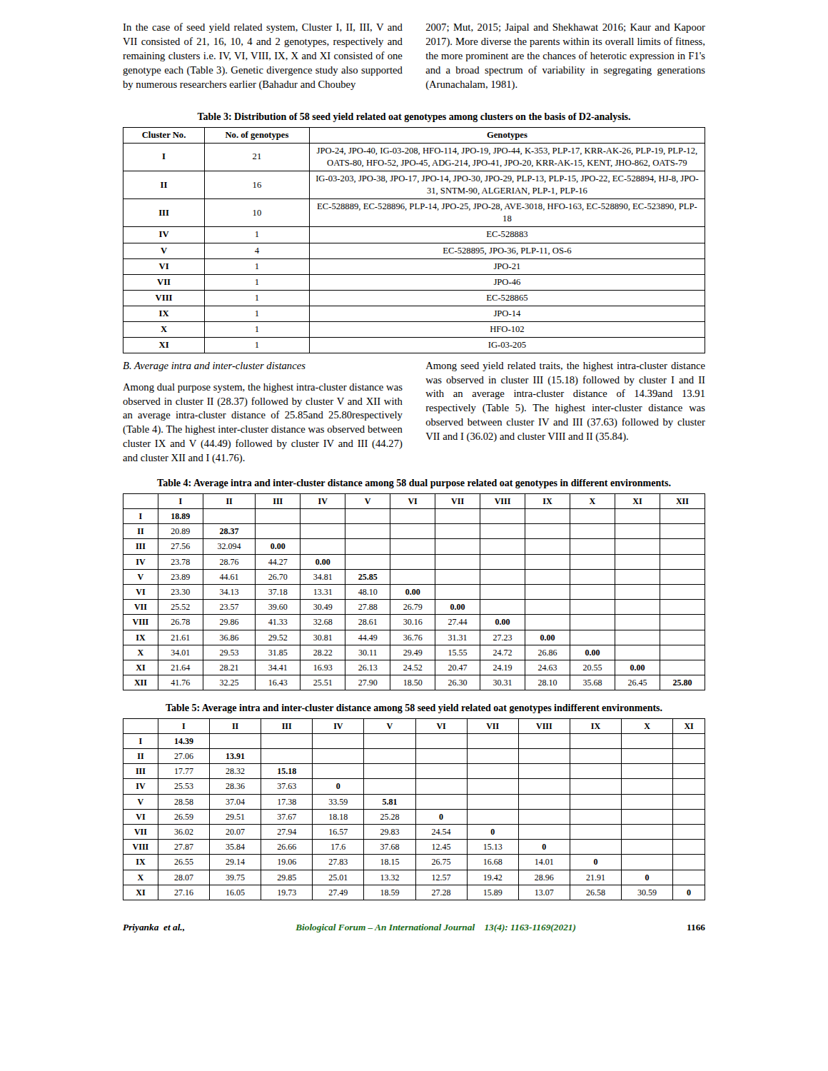In the case of seed yield related system, Cluster I, II, III, V and VII consisted of 21, 16, 10, 4 and 2 genotypes, respectively and remaining clusters i.e. IV, VI, VIII, IX, X and XI consisted of one genotype each (Table 3). Genetic divergence study also supported by numerous researchers earlier (Bahadur and Choubey
2007; Mut, 2015; Jaipal and Shekhawat 2016; Kaur and Kapoor 2017). More diverse the parents within its overall limits of fitness, the more prominent are the chances of heterotic expression in F1's and a broad spectrum of variability in segregating generations (Arunachalam, 1981).
Table 3: Distribution of 58 seed yield related oat genotypes among clusters on the basis of D2-analysis.
| Cluster No. | No. of genotypes | Genotypes |
| --- | --- | --- |
| I | 21 | JPO-24, JPO-40, IG-03-208, HFO-114, JPO-19, JPO-44, K-353, PLP-17, KRR-AK-26, PLP-19, PLP-12, OATS-80, HFO-52, JPO-45, ADG-214, JPO-41, JPO-20, KRR-AK-15, KENT, JHO-862, OATS-79 |
| II | 16 | IG-03-203, JPO-38, JPO-17, JPO-14, JPO-30, JPO-29, PLP-13, PLP-15, JPO-22, EC-528894, HJ-8, JPO-31, SNTM-90, ALGERIAN, PLP-1, PLP-16 |
| III | 10 | EC-528889, EC-528896, PLP-14, JPO-25, JPO-28, AVE-3018, HFO-163, EC-528890, EC-523890, PLP-18 |
| IV | 1 | EC-528883 |
| V | 4 | EC-528895, JPO-36, PLP-11, OS-6 |
| VI | 1 | JPO-21 |
| VII | 1 | JPO-46 |
| VIII | 1 | EC-528865 |
| IX | 1 | JPO-14 |
| X | 1 | HFO-102 |
| XI | 1 | IG-03-205 |
B. Average intra and inter-cluster distances
Among dual purpose system, the highest intra-cluster distance was observed in cluster II (28.37) followed by cluster V and XII with an average intra-cluster distance of 25.85and 25.80respectively (Table 4). The highest inter-cluster distance was observed between cluster IX and V (44.49) followed by cluster IV and III (44.27) and cluster XII and I (41.76).
Among seed yield related traits, the highest intra-cluster distance was observed in cluster III (15.18) followed by cluster I and II with an average intra-cluster distance of 14.39and 13.91 respectively (Table 5). The highest inter-cluster distance was observed between cluster IV and III (37.63) followed by cluster VII and I (36.02) and cluster VIII and II (35.84).
Table 4: Average intra and inter-cluster distance among 58 dual purpose related oat genotypes in different environments.
| | I | II | III | IV | V | VI | VII | VIII | IX | X | XI | XII |
| --- | --- | --- | --- | --- | --- | --- | --- | --- | --- | --- | --- | --- |
| I | 18.89 | | | | | | | | | | | |
| II | 20.89 | 28.37 | | | | | | | | | | |
| III | 27.56 | 32.094 | 0.00 | | | | | | | | | |
| IV | 23.78 | 28.76 | 44.27 | 0.00 | | | | | | | | |
| V | 23.89 | 44.61 | 26.70 | 34.81 | 25.85 | | | | | | | |
| VI | 23.30 | 34.13 | 37.18 | 13.31 | 48.10 | 0.00 | | | | | | |
| VII | 25.52 | 23.57 | 39.60 | 30.49 | 27.88 | 26.79 | 0.00 | | | | | |
| VIII | 26.78 | 29.86 | 41.33 | 32.68 | 28.61 | 30.16 | 27.44 | 0.00 | | | | |
| IX | 21.61 | 36.86 | 29.52 | 30.81 | 44.49 | 36.76 | 31.31 | 27.23 | 0.00 | | | |
| X | 34.01 | 29.53 | 31.85 | 28.22 | 30.11 | 29.49 | 15.55 | 24.72 | 26.86 | 0.00 | | |
| XI | 21.64 | 28.21 | 34.41 | 16.93 | 26.13 | 24.52 | 20.47 | 24.19 | 24.63 | 20.55 | 0.00 | |
| XII | 41.76 | 32.25 | 16.43 | 25.51 | 27.90 | 18.50 | 26.30 | 30.31 | 28.10 | 35.68 | 26.45 | 25.80 |
Table 5: Average intra and inter-cluster distance among 58 seed yield related oat genotypes indifferent environments.
| | I | II | III | IV | V | VI | VII | VIII | IX | X | XI |
| --- | --- | --- | --- | --- | --- | --- | --- | --- | --- | --- | --- |
| I | 14.39 | | | | | | | | | | |
| II | 27.06 | 13.91 | | | | | | | | | |
| III | 17.77 | 28.32 | 15.18 | | | | | | | | |
| IV | 25.53 | 28.36 | 37.63 | 0 | | | | | | | |
| V | 28.58 | 37.04 | 17.38 | 33.59 | 5.81 | | | | | | |
| VI | 26.59 | 29.51 | 37.67 | 18.18 | 25.28 | 0 | | | | | |
| VII | 36.02 | 20.07 | 27.94 | 16.57 | 29.83 | 24.54 | 0 | | | | |
| VIII | 27.87 | 35.84 | 26.66 | 17.6 | 37.68 | 12.45 | 15.13 | 0 | | | |
| IX | 26.55 | 29.14 | 19.06 | 27.83 | 18.15 | 26.75 | 16.68 | 14.01 | 0 | | |
| X | 28.07 | 39.75 | 29.85 | 25.01 | 13.32 | 12.57 | 19.42 | 28.96 | 21.91 | 0 | |
| XI | 27.16 | 16.05 | 19.73 | 27.49 | 18.59 | 27.28 | 15.89 | 13.07 | 26.58 | 30.59 | 0 |
Priyanka et al., Biological Forum – An International Journal 13(4): 1163-1169(2021) 1166